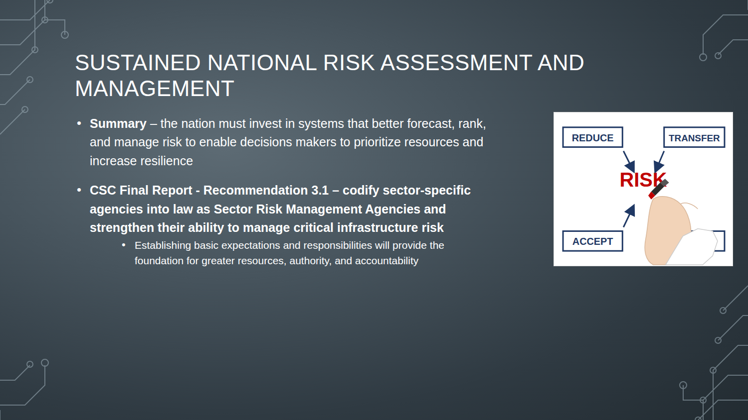Sustained National Risk Assessment and Management
Summary – the nation must invest in systems that better forecast, rank, and manage risk to enable decisions makers to prioritize resources and increase resilience
CSC Final Report - Recommendation 3.1 – codify sector-specific agencies into law as Sector Risk Management Agencies and strengthen their ability to manage critical infrastructure risk
Establishing basic expectations and responsibilities will provide the foundation for greater resources, authority, and accountability
REDUCE TRANSFER ACCEPT AVOID RISK